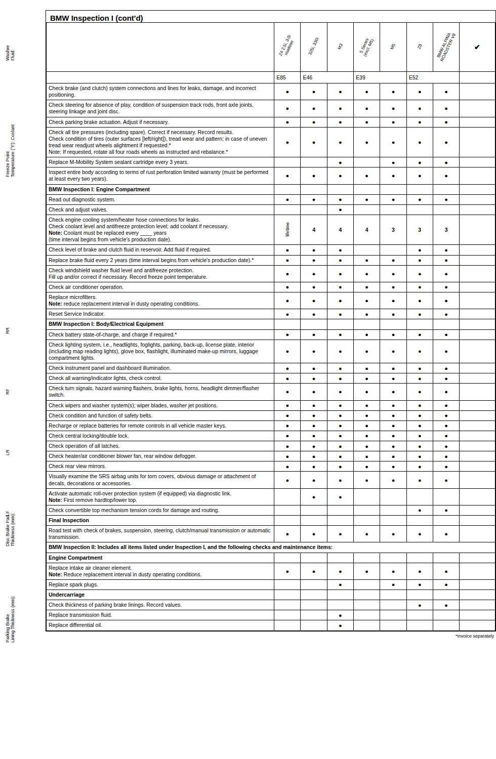Washer
Fluid:
Freeze Point
Temperature (°F): Coolant
RR
RF
LR
LF
Disc Brake Pad
Thickness (mm):
Parking Brake
Lining Thickness (mm):
BMW Inspection I (cont'd)
| | Z4 2.5i, 3.0i roadster | 325i, 330i | M3 | 5 Series (excl. M5) | M5 | Z8 | BMW ALPINA ROADSTER V8 | ✔ |
| --- | --- | --- | --- | --- | --- | --- | --- | --- |
| | E85 | E46 | E39 | E52 | |
| Check brake (and clutch) system connections and lines for leaks, damage, and incorrect positioning. | | | | | | | | |
| Check steering for absence of play, condition of suspension track rods, front axle joints, steering linkage and joint disc. | | | | | | | | |
| Check parking brake actuation. Adjust if necessary. | | | | | | | | |
| Check all tire pressures (including spare). Correct if necessary. Record results. Check condition of tires (outer surfaces [left/right]), tread wear and pattern; in case of uneven tread wear readjust wheels alightment if requested.* Note: If requested, rotate all four roads wheels as instructed and rebalance.* | | | | | | | | |
| Replace M-Mobility System sealant cartridge every 3 years. | | | | | | | | |
| Inspect entire body according to terms of rust perforation limited warranty (must be performed at least every two years). | | | | | | | | |
| BMW Inspection I: Engine Compartment | | | | | | | | |
| Read out diagnostic system. | | | | | | | | |
| Check and adjust valves. | | | | | | | | |
| Check engine cooling system/heater hose connections for leaks. Check coolant level and antifreeze protection level; add coolant if necessary. Note: Coolant must be replaced every ____ years (time interval begins from vehicle's production date). | lifetime | 4 | 4 | 4 | 3 | 3 | 3 | |
| Check level of brake and clutch fluid in reservoir. Add fluid if required. | | | | | | | | |
| Replace brake fluid every 2 years (time interval begins from vehicle's production date).* | | | | | | | | |
| Check windshield washer fluid level and antifreeze protection. Fill up and/or correct if necessary. Record freeze point temperature. | | | | | | | | |
| Check air conditioner operation. | | | | | | | | |
| Replace microfilters. Note: reduce replacement interval in dusty operating conditions. | | | | | | | | |
| Reset Service Indicator. | | | | | | | | |
| BMW Inspection I: Body/Electrical Equipment | | | | | | | | |
| Check battery state-of-charge, and charge if required.* | | | | | | | | |
| Check lighting system, i.e., headlights, foglights, parking, back-up, license plate, interior (including map reading lights), glove box, flashlight, illuminated make-up mirrors, luggage compartment lights. | | | | | | | | |
| Check instrument panel and dashboard illumination. | | | | | | | | |
| Check all warning/indicator lights, check control. | | | | | | | | |
| Check turn signals, hazard warning flashers, brake lights, horns, headlight dimmer/flasher switch. | | | | | | | | |
| Check wipers and washer system(s); wiper blades, washer jet positions. | | | | | | | | |
| Check condition and function of safety belts. | | | | | | | | |
| Recharge or replace batteries for remote controls in all vehicle master keys. | | | | | | | | |
| Check central locking/double lock. | | | | | | | | |
| Check operation of all latches. | | | | | | | | |
| Check heater/air conditioner blower fan, rear window defogger. | | | | | | | | |
| Check rear view mirrors. | | | | | | | | |
| Visually examine the SRS airbag units for torn covers, obvious damage or attachment of decals, decorations or accessories. | | | | | | | | |
| Activate automatic roll-over protection system (if equipped) via diagnostic link. Note: First remove hardtop/lower top. | | | | | | | | |
| Check convertible top mechanism tension cords for damage and routing. | | | | | | | | |
| Final Inspection | | | | | | | | |
| Road test with check of brakes, suspension, steering, clutch/manual transmission or automatic transmission. | | | | | | | | |
| BMW Inspection II: Includes all items listed under Inspection I, and the following checks and maintenance items: |
| Engine Compartment | | | | | | | | |
| Replace intake air cleaner element. Note: Reduce replacement interval in dusty operating conditions. | | | | | | | | |
| Replace spark plugs. | | | | | | | | |
| Undercarriage | | | | | | | | |
| Check thickness of parking brake linings. Record values. | | | | | | | | |
| Replace transmission fluid. | | | | | | | | |
| Replace differential oil. | | | | | | | | |
*Invoice separately